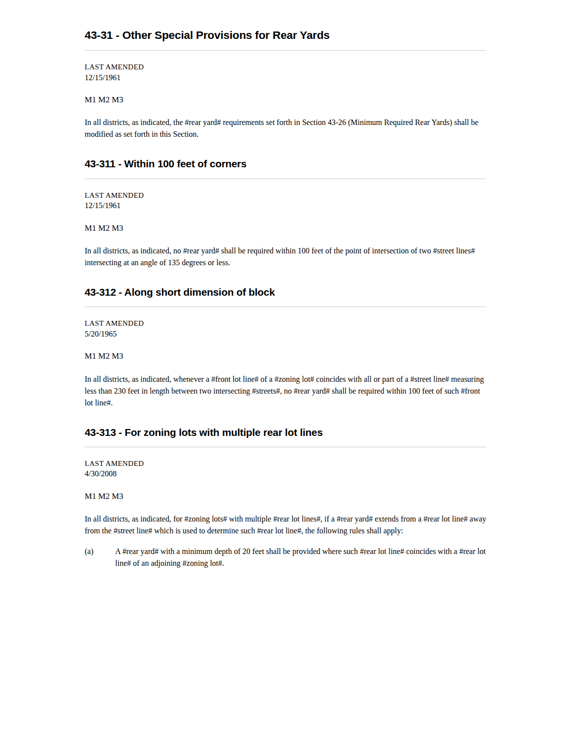43-31 - Other Special Provisions for Rear Yards
LAST AMENDED 12/15/1961
M1 M2 M3
In all districts, as indicated, the #rear yard# requirements set forth in Section 43-26 (Minimum Required Rear Yards) shall be modified as set forth in this Section.
43-311 - Within 100 feet of corners
LAST AMENDED 12/15/1961
M1 M2 M3
In all districts, as indicated, no #rear yard# shall be required within 100 feet of the point of intersection of two #street lines# intersecting at an angle of 135 degrees or less.
43-312 - Along short dimension of block
LAST AMENDED 5/20/1965
M1 M2 M3
In all districts, as indicated, whenever a #front lot line# of a #zoning lot# coincides with all or part of a #street line# measuring less than 230 feet in length between two intersecting #streets#, no #rear yard# shall be required within 100 feet of such #front lot line#.
43-313 - For zoning lots with multiple rear lot lines
LAST AMENDED 4/30/2008
M1 M2 M3
In all districts, as indicated, for #zoning lots# with multiple #rear lot lines#, if a #rear yard# extends from a #rear lot line# away from the #street line# which is used to determine such #rear lot line#, the following rules shall apply:
(a)
A #rear yard# with a minimum depth of 20 feet shall be provided where such #rear lot line# coincides with a #rear lot line# of an adjoining #zoning lot#.